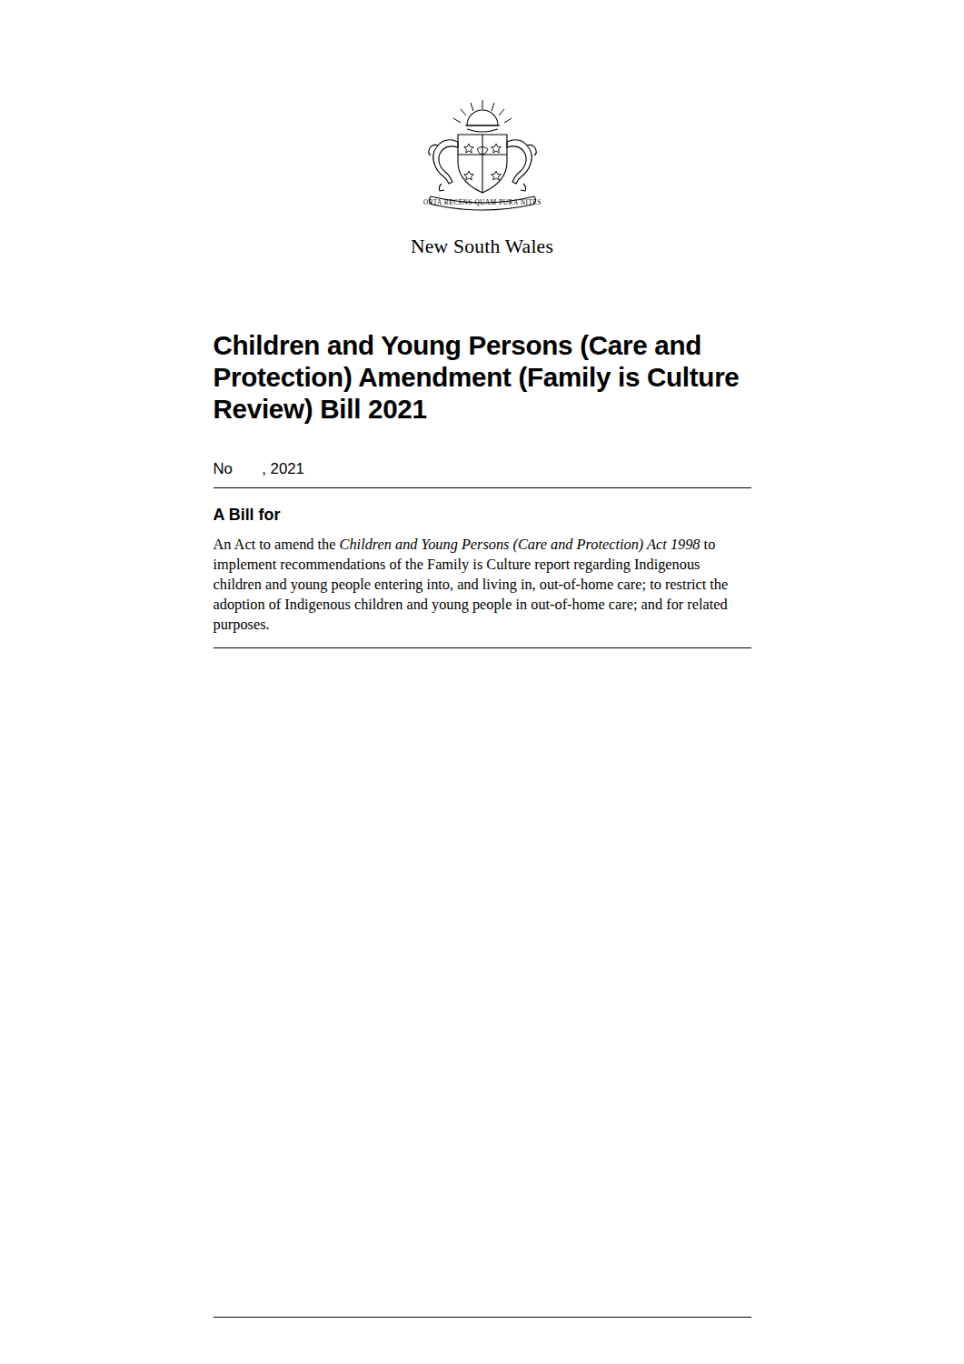New South Wales Coat of Arms ORTA RECENS QUAM PURA NITES
New South Wales
Children and Young Persons (Care and Protection) Amendment (Family is Culture Review) Bill 2021
No, 2021
A Bill for
An Act to amend the Children and Young Persons (Care and Protection) Act 1998 to implement recommendations of the Family is Culture report regarding Indigenous children and young people entering into, and living in, out-of-home care; to restrict the adoption of Indigenous children and young people in out-of-home care; and for related purposes.